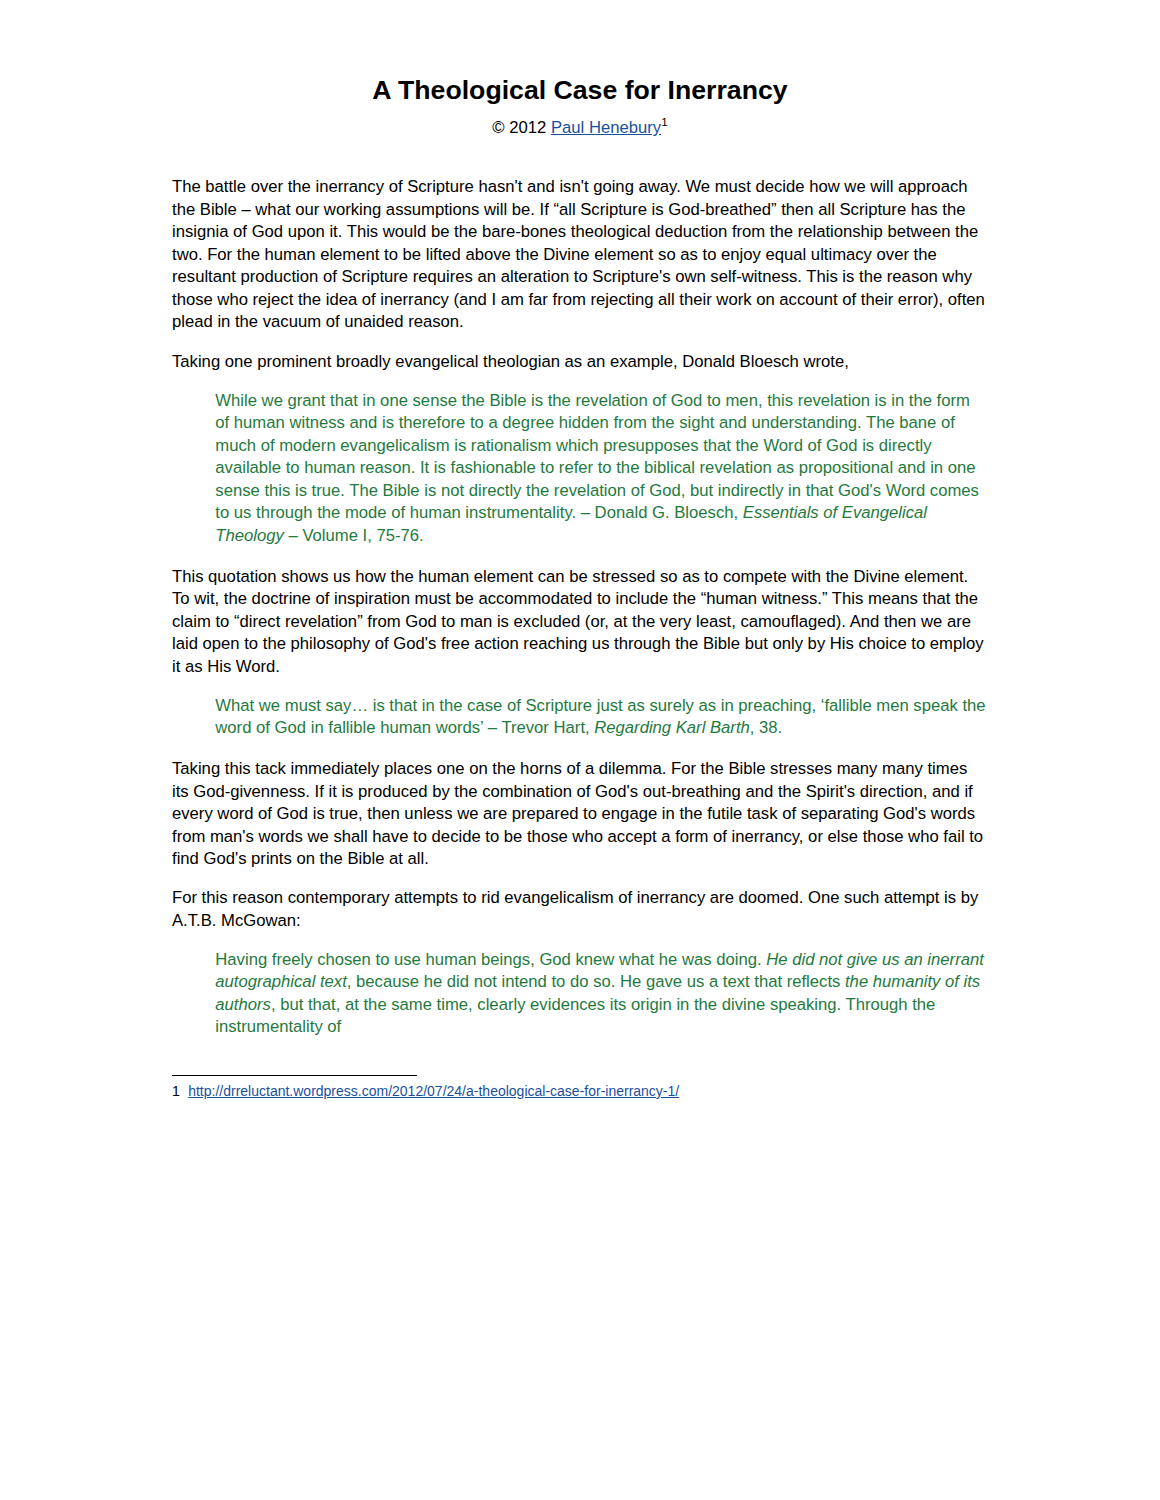A Theological Case for Inerrancy
© 2012 Paul Henebury1
The battle over the inerrancy of Scripture hasn't and isn't going away. We must decide how we will approach the Bible – what our working assumptions will be. If “all Scripture is God-breathed” then all Scripture has the insignia of God upon it. This would be the bare-bones theological deduction from the relationship between the two. For the human element to be lifted above the Divine element so as to enjoy equal ultimacy over the resultant production of Scripture requires an alteration to Scripture's own self-witness. This is the reason why those who reject the idea of inerrancy (and I am far from rejecting all their work on account of their error), often plead in the vacuum of unaided reason.
Taking one prominent broadly evangelical theologian as an example, Donald Bloesch wrote,
While we grant that in one sense the Bible is the revelation of God to men, this revelation is in the form of human witness and is therefore to a degree hidden from the sight and understanding. The bane of much of modern evangelicalism is rationalism which presupposes that the Word of God is directly available to human reason. It is fashionable to refer to the biblical revelation as propositional and in one sense this is true. The Bible is not directly the revelation of God, but indirectly in that God's Word comes to us through the mode of human instrumentality. – Donald G. Bloesch, Essentials of Evangelical Theology – Volume I, 75-76.
This quotation shows us how the human element can be stressed so as to compete with the Divine element. To wit, the doctrine of inspiration must be accommodated to include the “human witness.” This means that the claim to “direct revelation” from God to man is excluded (or, at the very least, camouflaged). And then we are laid open to the philosophy of God's free action reaching us through the Bible but only by His choice to employ it as His Word.
What we must say… is that in the case of Scripture just as surely as in preaching, ‘fallible men speak the word of God in fallible human words’ – Trevor Hart, Regarding Karl Barth, 38.
Taking this tack immediately places one on the horns of a dilemma. For the Bible stresses many many times its God-givenness. If it is produced by the combination of God's out-breathing and the Spirit's direction, and if every word of God is true, then unless we are prepared to engage in the futile task of separating God's words from man's words we shall have to decide to be those who accept a form of inerrancy, or else those who fail to find God's prints on the Bible at all.
For this reason contemporary attempts to rid evangelicalism of inerrancy are doomed. One such attempt is by A.T.B. McGowan:
Having freely chosen to use human beings, God knew what he was doing. He did not give us an inerrant autographical text, because he did not intend to do so. He gave us a text that reflects the humanity of its authors, but that, at the same time, clearly evidences its origin in the divine speaking. Through the instrumentality of
1 http://drreluctant.wordpress.com/2012/07/24/a-theological-case-for-inerrancy-1/